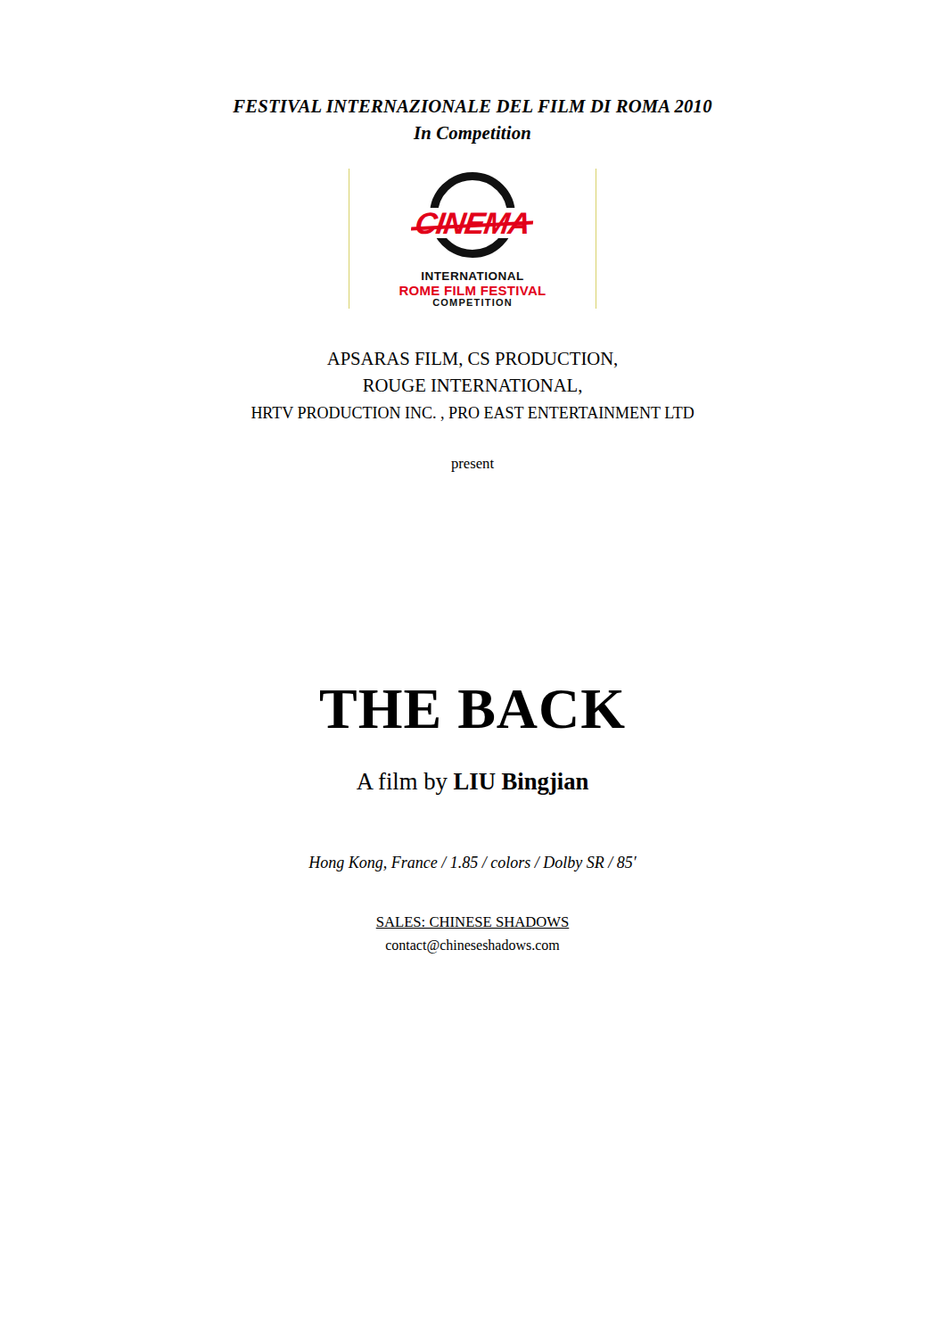FESTIVAL INTERNAZIONALE DEL FILM DI ROMA 2010 In Competition
CINEMA
INTERNATIONAL ROME FILM FESTIVAL COMPETITION
APSARAS FILM, CS PRODUCTION,
ROUGE INTERNATIONAL,
HRTV PRODUCTION INC. , PRO EAST ENTERTAINMENT LTD
present
THE BACK
A film by LIU Bingjian
Hong Kong, France / 1.85 / colors / Dolby SR / 85′
SALES: CHINESE SHADOWS contact@chineseshadows.com